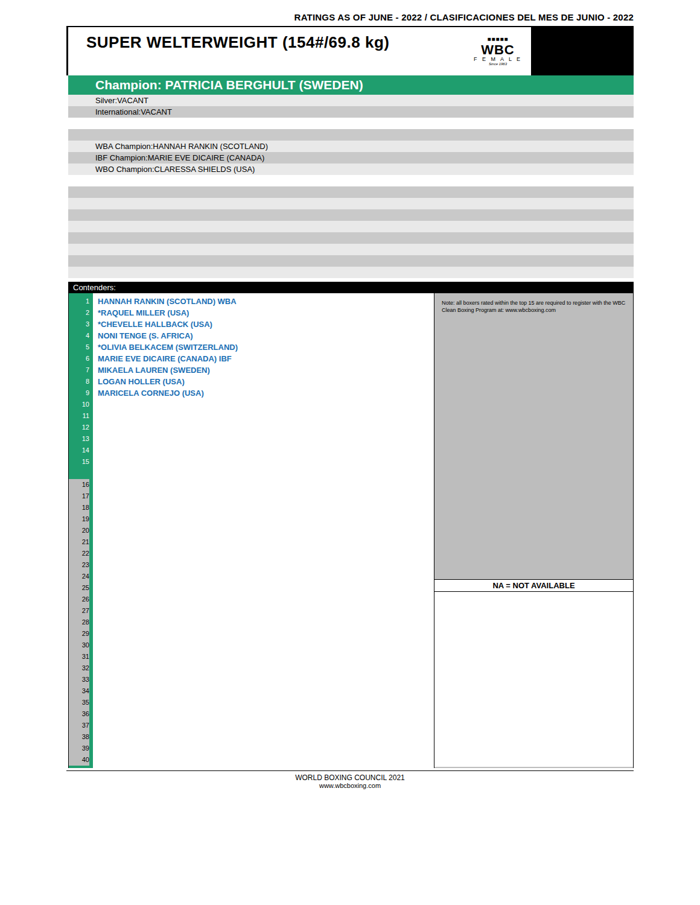RATINGS AS OF JUNE - 2022 / CLASIFICACIONES DEL MES DE JUNIO - 2022
SUPER WELTERWEIGHT (154#/69.8 kg)
■■■■■
WBC
F E M A L E
Since 1963
Champion: PATRICIA BERGHULT (SWEDEN)
Silver:VACANT
International:VACANT
WBA Champion:HANNAH RANKIN (SCOTLAND)
IBF Champion:MARIE EVE DICAIRE (CANADA)
WBO Champion:CLARESSA SHIELDS (USA)
Contenders:
1
2
3
4
5
6
7
8
9
10
11
12
13
14
15
16
17
18
19
20
21
22
23
24
25
26
27
28
29
30
31
32
33
34
35
36
37
38
39
40
HANNAH RANKIN (SCOTLAND) WBA
*RAQUEL MILLER (USA)
*CHEVELLE HALLBACK (USA)
NONI TENGE (S. AFRICA)
*OLIVIA BELKACEM (SWITZERLAND)
MARIE EVE DICAIRE (CANADA) IBF
MIKAELA LAUREN (SWEDEN)
LOGAN HOLLER (USA)
MARICELA CORNEJO (USA)
Note: all boxers rated within the top 15 are required to register with the WBC Clean Boxing Program at: www.wbcboxing.com
NA = NOT AVAILABLE
WORLD BOXING COUNCIL 2021
www.wbcboxing.com